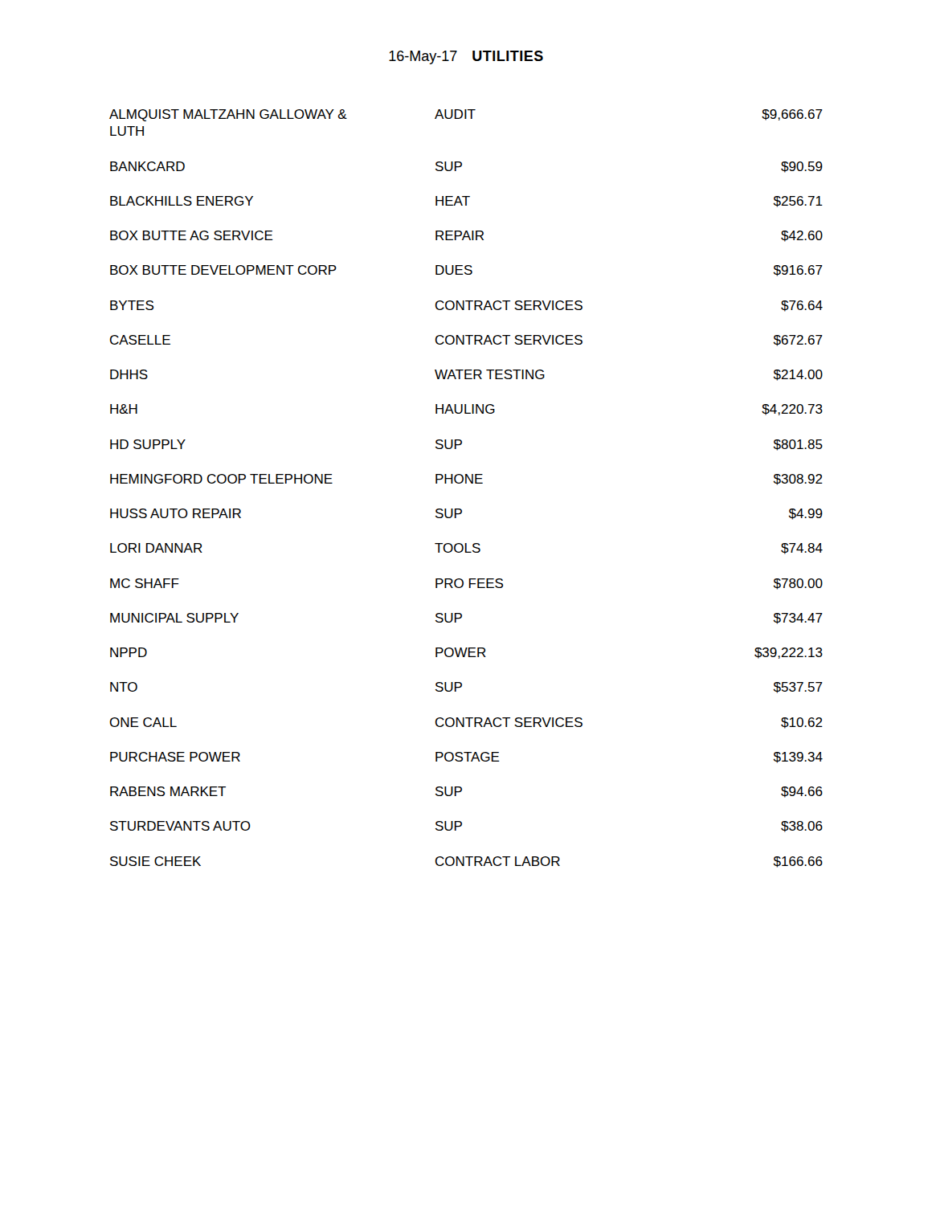16-May-17 UTILITIES
| ALMQUIST MALTZAHN GALLOWAY & LUTH | AUDIT | $9,666.67 |
| BANKCARD | SUP | $90.59 |
| BLACKHILLS ENERGY | HEAT | $256.71 |
| BOX BUTTE AG SERVICE | REPAIR | $42.60 |
| BOX BUTTE DEVELOPMENT CORP | DUES | $916.67 |
| BYTES | CONTRACT SERVICES | $76.64 |
| CASELLE | CONTRACT SERVICES | $672.67 |
| DHHS | WATER TESTING | $214.00 |
| H&H | HAULING | $4,220.73 |
| HD SUPPLY | SUP | $801.85 |
| HEMINGFORD COOP TELEPHONE | PHONE | $308.92 |
| HUSS AUTO REPAIR | SUP | $4.99 |
| LORI DANNAR | TOOLS | $74.84 |
| MC SHAFF | PRO FEES | $780.00 |
| MUNICIPAL SUPPLY | SUP | $734.47 |
| NPPD | POWER | $39,222.13 |
| NTO | SUP | $537.57 |
| ONE CALL | CONTRACT SERVICES | $10.62 |
| PURCHASE POWER | POSTAGE | $139.34 |
| RABENS MARKET | SUP | $94.66 |
| STURDEVANTS AUTO | SUP | $38.06 |
| SUSIE CHEEK | CONTRACT LABOR | $166.66 |